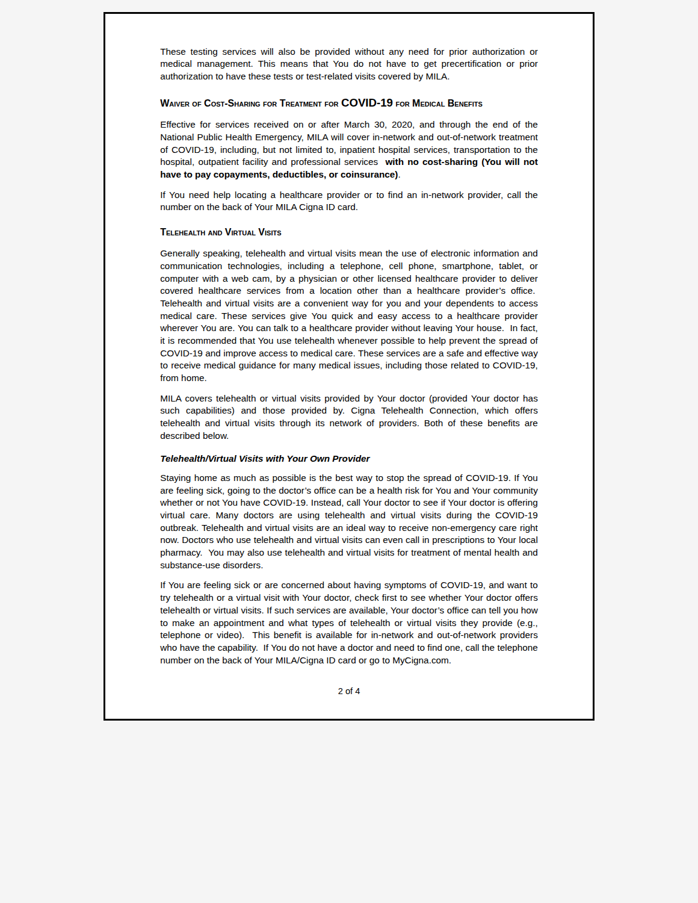These testing services will also be provided without any need for prior authorization or medical management. This means that You do not have to get precertification or prior authorization to have these tests or test-related visits covered by MILA.
Waiver of Cost-Sharing for Treatment for COVID-19 for Medical Benefits
Effective for services received on or after March 30, 2020, and through the end of the National Public Health Emergency, MILA will cover in-network and out-of-network treatment of COVID-19, including, but not limited to, inpatient hospital services, transportation to the hospital, outpatient facility and professional services with no cost-sharing (You will not have to pay copayments, deductibles, or coinsurance).
If You need help locating a healthcare provider or to find an in-network provider, call the number on the back of Your MILA Cigna ID card.
Telehealth and Virtual Visits
Generally speaking, telehealth and virtual visits mean the use of electronic information and communication technologies, including a telephone, cell phone, smartphone, tablet, or computer with a web cam, by a physician or other licensed healthcare provider to deliver covered healthcare services from a location other than a healthcare provider’s office. Telehealth and virtual visits are a convenient way for you and your dependents to access medical care. These services give You quick and easy access to a healthcare provider wherever You are. You can talk to a healthcare provider without leaving Your house. In fact, it is recommended that You use telehealth whenever possible to help prevent the spread of COVID-19 and improve access to medical care. These services are a safe and effective way to receive medical guidance for many medical issues, including those related to COVID-19, from home.
MILA covers telehealth or virtual visits provided by Your doctor (provided Your doctor has such capabilities) and those provided by. Cigna Telehealth Connection, which offers telehealth and virtual visits through its network of providers. Both of these benefits are described below.
Telehealth/Virtual Visits with Your Own Provider
Staying home as much as possible is the best way to stop the spread of COVID-19. If You are feeling sick, going to the doctor’s office can be a health risk for You and Your community whether or not You have COVID-19. Instead, call Your doctor to see if Your doctor is offering virtual care. Many doctors are using telehealth and virtual visits during the COVID-19 outbreak. Telehealth and virtual visits are an ideal way to receive non-emergency care right now. Doctors who use telehealth and virtual visits can even call in prescriptions to Your local pharmacy. You may also use telehealth and virtual visits for treatment of mental health and substance-use disorders.
If You are feeling sick or are concerned about having symptoms of COVID-19, and want to try telehealth or a virtual visit with Your doctor, check first to see whether Your doctor offers telehealth or virtual visits. If such services are available, Your doctor’s office can tell you how to make an appointment and what types of telehealth or virtual visits they provide (e.g., telephone or video). This benefit is available for in-network and out-of-network providers who have the capability. If You do not have a doctor and need to find one, call the telephone number on the back of Your MILA/Cigna ID card or go to MyCigna.com.
2 of 4